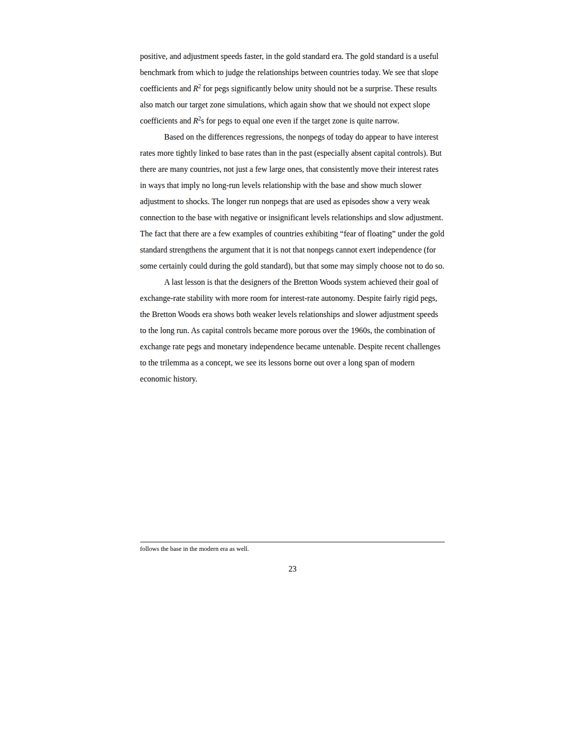positive, and adjustment speeds faster, in the gold standard era. The gold standard is a useful benchmark from which to judge the relationships between countries today. We see that slope coefficients and R2 for pegs significantly below unity should not be a surprise. These results also match our target zone simulations, which again show that we should not expect slope coefficients and R2s for pegs to equal one even if the target zone is quite narrow.
Based on the differences regressions, the nonpegs of today do appear to have interest rates more tightly linked to base rates than in the past (especially absent capital controls). But there are many countries, not just a few large ones, that consistently move their interest rates in ways that imply no long-run levels relationship with the base and show much slower adjustment to shocks. The longer run nonpegs that are used as episodes show a very weak connection to the base with negative or insignificant levels relationships and slow adjustment. The fact that there are a few examples of countries exhibiting “fear of floating” under the gold standard strengthens the argument that it is not that nonpegs cannot exert independence (for some certainly could during the gold standard), but that some may simply choose not to do so.
A last lesson is that the designers of the Bretton Woods system achieved their goal of exchange-rate stability with more room for interest-rate autonomy. Despite fairly rigid pegs, the Bretton Woods era shows both weaker levels relationships and slower adjustment speeds to the long run. As capital controls became more porous over the 1960s, the combination of exchange rate pegs and monetary independence became untenable. Despite recent challenges to the trilemma as a concept, we see its lessons borne out over a long span of modern economic history.
follows the base in the modern era as well.
23